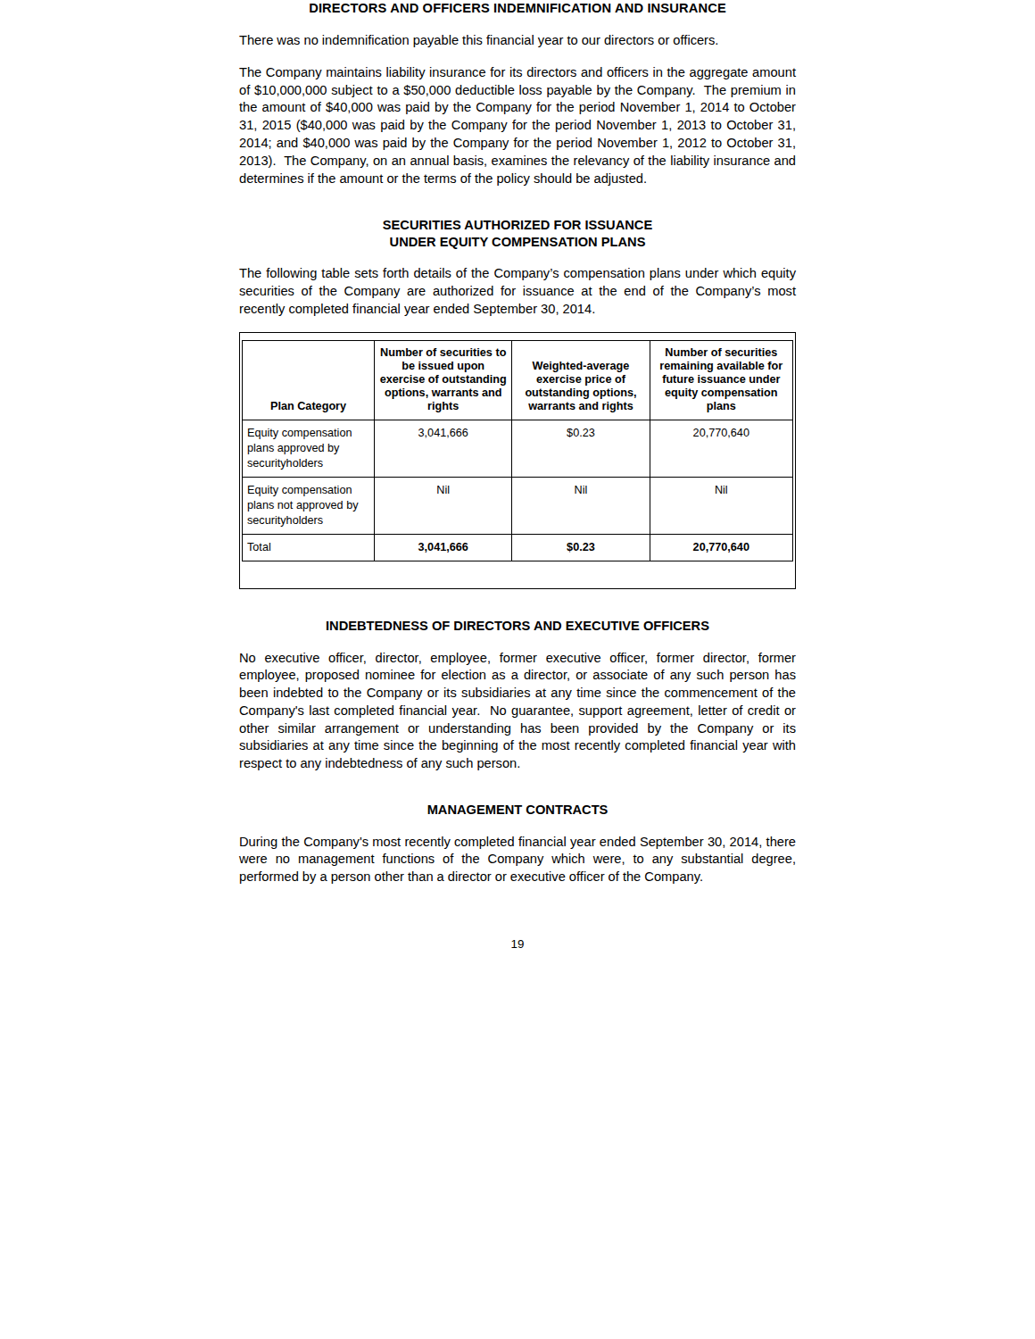DIRECTORS AND OFFICERS INDEMNIFICATION AND INSURANCE
There was no indemnification payable this financial year to our directors or officers.
The Company maintains liability insurance for its directors and officers in the aggregate amount of $10,000,000 subject to a $50,000 deductible loss payable by the Company. The premium in the amount of $40,000 was paid by the Company for the period November 1, 2014 to October 31, 2015 ($40,000 was paid by the Company for the period November 1, 2013 to October 31, 2014; and $40,000 was paid by the Company for the period November 1, 2012 to October 31, 2013). The Company, on an annual basis, examines the relevancy of the liability insurance and determines if the amount or the terms of the policy should be adjusted.
SECURITIES AUTHORIZED FOR ISSUANCE
UNDER EQUITY COMPENSATION PLANS
The following table sets forth details of the Company’s compensation plans under which equity securities of the Company are authorized for issuance at the end of the Company’s most recently completed financial year ended September 30, 2014.
| Plan Category | Number of securities to be issued upon exercise of outstanding options, warrants and rights | Weighted-average exercise price of outstanding options, warrants and rights | Number of securities remaining available for future issuance under equity compensation plans |
| --- | --- | --- | --- |
| Equity compensation plans approved by securityholders | 3,041,666 | $0.23 | 20,770,640 |
| Equity compensation plans not approved by securityholders | Nil | Nil | Nil |
| Total | 3,041,666 | $0.23 | 20,770,640 |
INDEBTEDNESS OF DIRECTORS AND EXECUTIVE OFFICERS
No executive officer, director, employee, former executive officer, former director, former employee, proposed nominee for election as a director, or associate of any such person has been indebted to the Company or its subsidiaries at any time since the commencement of the Company's last completed financial year. No guarantee, support agreement, letter of credit or other similar arrangement or understanding has been provided by the Company or its subsidiaries at any time since the beginning of the most recently completed financial year with respect to any indebtedness of any such person.
MANAGEMENT CONTRACTS
During the Company's most recently completed financial year ended September 30, 2014, there were no management functions of the Company which were, to any substantial degree, performed by a person other than a director or executive officer of the Company.
19